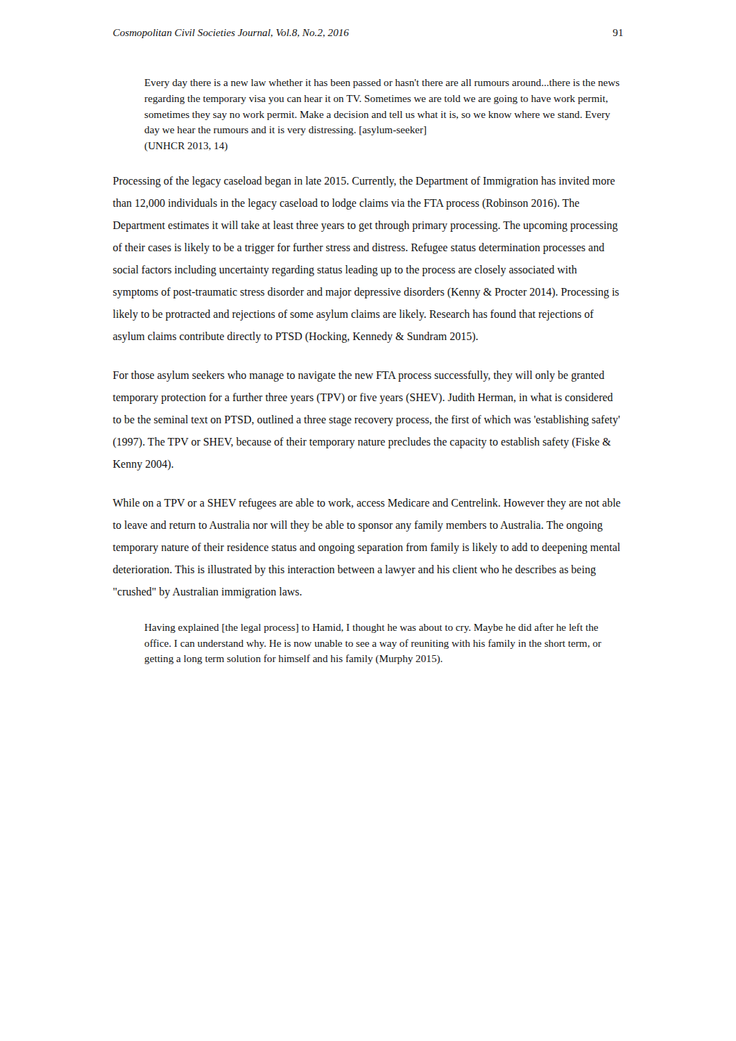Cosmopolitan Civil Societies Journal, Vol.8, No.2, 2016 91
Every day there is a new law whether it has been passed or hasn't there are all rumours around...there is the news regarding the temporary visa you can hear it on TV. Sometimes we are told we are going to have work permit, sometimes they say no work permit. Make a decision and tell us what it is, so we know where we stand. Every day we hear the rumours and it is very distressing. [asylum-seeker]
(UNHCR 2013, 14)
Processing of the legacy caseload began in late 2015. Currently, the Department of Immigration has invited more than 12,000 individuals in the legacy caseload to lodge claims via the FTA process (Robinson 2016). The Department estimates it will take at least three years to get through primary processing. The upcoming processing of their cases is likely to be a trigger for further stress and distress. Refugee status determination processes and social factors including uncertainty regarding status leading up to the process are closely associated with symptoms of post-traumatic stress disorder and major depressive disorders (Kenny & Procter 2014). Processing is likely to be protracted and rejections of some asylum claims are likely. Research has found that rejections of asylum claims contribute directly to PTSD (Hocking, Kennedy & Sundram 2015).
For those asylum seekers who manage to navigate the new FTA process successfully, they will only be granted temporary protection for a further three years (TPV) or five years (SHEV). Judith Herman, in what is considered to be the seminal text on PTSD, outlined a three stage recovery process, the first of which was 'establishing safety' (1997). The TPV or SHEV, because of their temporary nature precludes the capacity to establish safety (Fiske & Kenny 2004).
While on a TPV or a SHEV refugees are able to work, access Medicare and Centrelink. However they are not able to leave and return to Australia nor will they be able to sponsor any family members to Australia. The ongoing temporary nature of their residence status and ongoing separation from family is likely to add to deepening mental deterioration. This is illustrated by this interaction between a lawyer and his client who he describes as being "crushed" by Australian immigration laws.
Having explained [the legal process] to Hamid, I thought he was about to cry. Maybe he did after he left the office. I can understand why. He is now unable to see a way of reuniting with his family in the short term, or getting a long term solution for himself and his family (Murphy 2015).